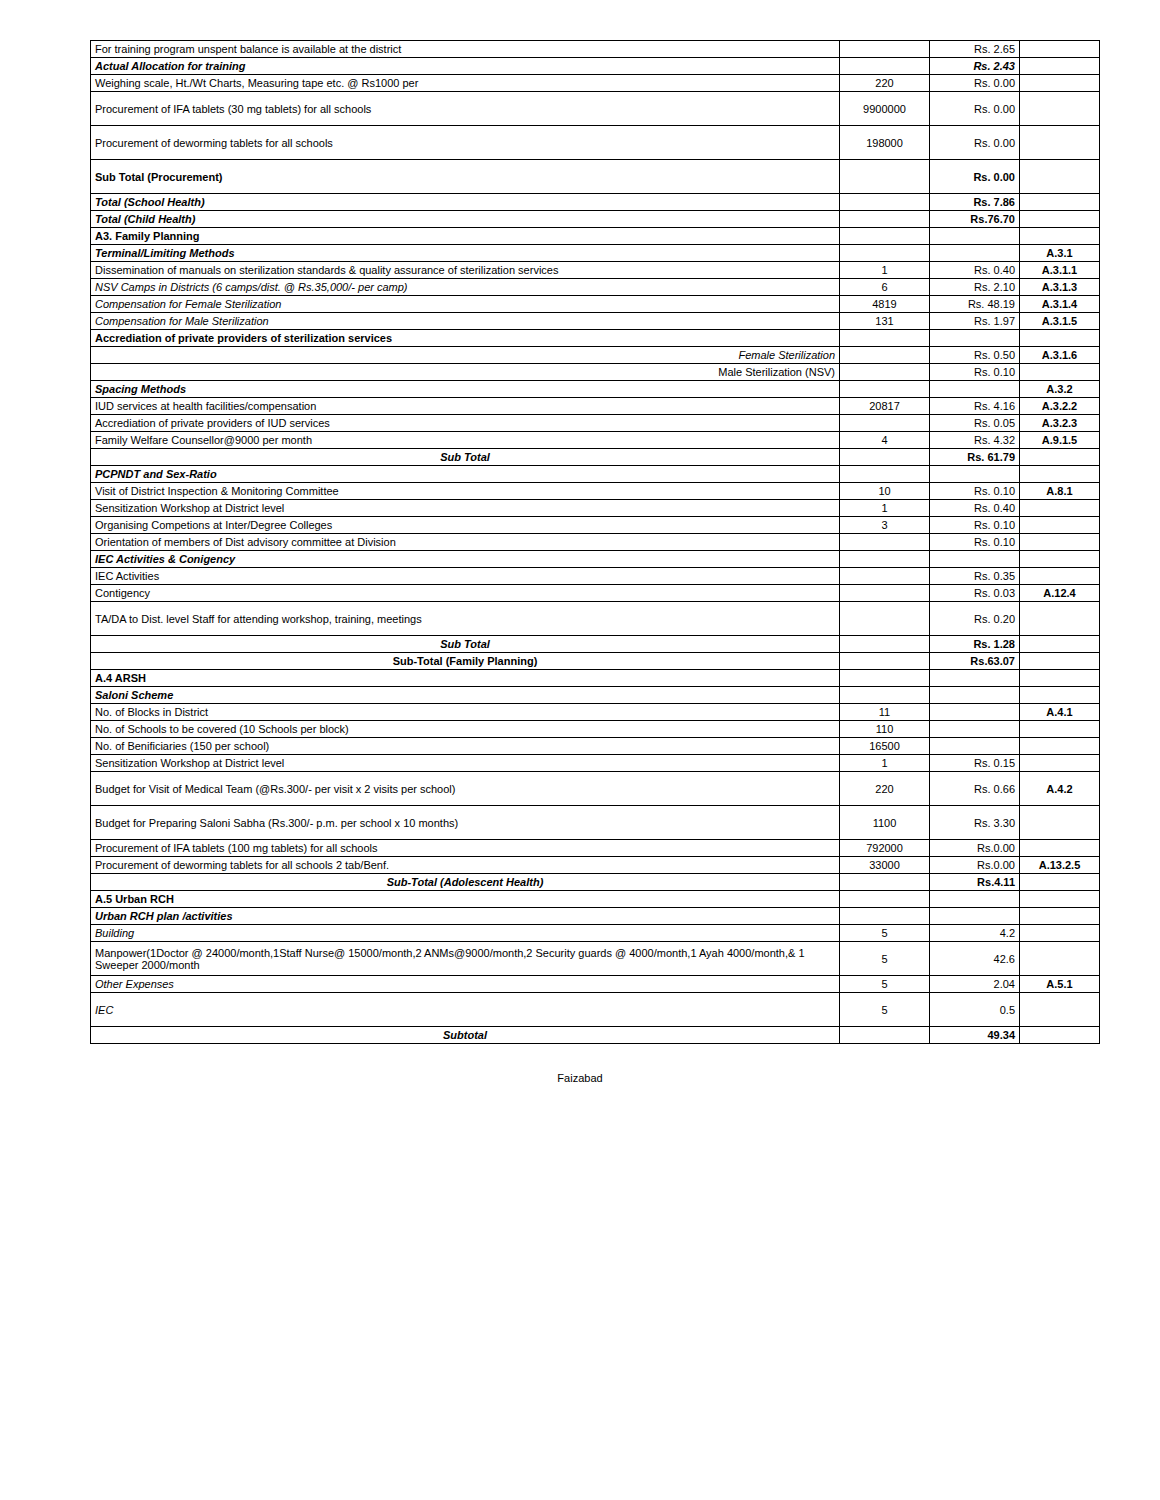| | For training program unspent balance is available at the district | | Rs. 2.65 | |
| | Actual Allocation for training | | Rs. 2.43 | |
| | Weighing scale, Ht./Wt Charts, Measuring tape etc. @ Rs1000 per | 220 | Rs. 0.00 | |
| | Procurement of IFA tablets (30 mg tablets) for all schools | 9900000 | Rs. 0.00 | |
| | Procurement of deworming tablets for all schools | 198000 | Rs. 0.00 | |
| | Sub Total (Procurement) | | Rs. 0.00 | |
| | Total (School Health) | | Rs. 7.86 | |
| | Total (Child Health) | | Rs.76.70 | |
| | A3. Family Planning | | | |
| | Terminal/Limiting Methods | | | A.3.1 |
| | Dissemination of manuals on sterilization standards & quality assurance of sterilization services | 1 | Rs. 0.40 | A.3.1.1 |
| | NSV Camps in Districts (6 camps/dist. @ Rs.35,000/- per camp) | 6 | Rs. 2.10 | A.3.1.3 |
| | Compensation for Female Sterilization | 4819 | Rs. 48.19 | A.3.1.4 |
| | Compensation for Male Sterilization | 131 | Rs. 1.97 | A.3.1.5 |
| | Accrediation of private providers of sterilization services | | | |
| | Female Sterilization | | Rs. 0.50 | A.3.1.6 |
| | Male Sterilization (NSV) | | Rs. 0.10 | |
| | Spacing Methods | | | A.3.2 |
| | IUD services at health facilities/compensation | 20817 | Rs. 4.16 | A.3.2.2 |
| | Accrediation of private providers of IUD services | | Rs. 0.05 | A.3.2.3 |
| | Family Welfare Counsellor@9000 per month | 4 | Rs. 4.32 | A.9.1.5 |
| | Sub Total | | Rs. 61.79 | |
| | PCPNDT and Sex-Ratio | | | |
| | Visit of District Inspection & Monitoring Committee | 10 | Rs. 0.10 | A.8.1 |
| | Sensitization Workshop at District level | 1 | Rs. 0.40 | |
| | Organising Competions at Inter/Degree Colleges | 3 | Rs. 0.10 | |
| | Orientation of members of Dist advisory committee at Division | | Rs. 0.10 | |
| | IEC Activities & Conigency | | | |
| | IEC Activities | | Rs. 0.35 | |
| | Contigency | | Rs. 0.03 | A.12.4 |
| | TA/DA to Dist. level Staff for attending workshop, training, meetings | | Rs. 0.20 | |
| | Sub Total | | Rs. 1.28 | |
| | Sub-Total (Family Planning) | | Rs.63.07 | |
| | A.4 ARSH | | | |
| | Saloni Scheme | | | |
| | No. of Blocks in District | 11 | | A.4.1 |
| | No. of Schools to be covered (10 Schools per block) | 110 | | |
| | No. of Benificiaries (150 per school) | 16500 | | |
| | Sensitization Workshop at District level | 1 | Rs. 0.15 | |
| | Budget for Visit of Medical Team (@Rs.300/- per visit x 2 visits per school) | 220 | Rs. 0.66 | A.4.2 |
| | Budget for Preparing Saloni Sabha (Rs.300/- p.m. per school x 10 months) | 1100 | Rs. 3.30 | |
| | Procurement of IFA tablets (100 mg tablets) for all schools | 792000 | Rs.0.00 | |
| | Procurement of deworming tablets for all schools 2 tab/Benf. | 33000 | Rs.0.00 | A.13.2.5 |
| | Sub-Total (Adolescent Health) | | Rs.4.11 | |
| | A.5 Urban RCH | | | |
| | Urban RCH plan /activities | | | |
| | Building | 5 | 4.2 | |
| | Manpower(1Doctor @ 24000/month,1Staff Nurse@ 15000/month,2 ANMs@9000/month,2 Security guards @ 4000/month,1 Ayah 4000/month,& 1 Sweeper 2000/month | 5 | 42.6 | |
| | Other Expenses | 5 | 2.04 | A.5.1 |
| | IEC | 5 | 0.5 | |
| | Subtotal | | 49.34 | |
Faizabad